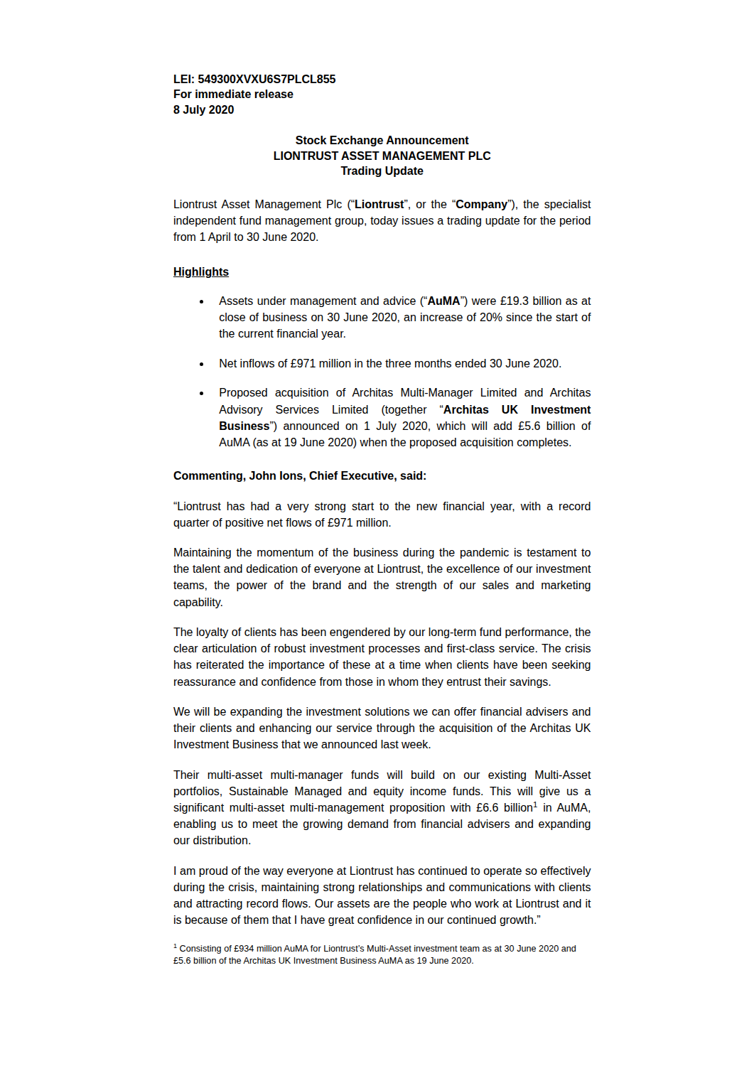LEI: 549300XVXU6S7PLCL855
For immediate release
8 July 2020
Stock Exchange Announcement
LIONTRUST ASSET MANAGEMENT PLC
Trading Update
Liontrust Asset Management Plc (“Liontrust”, or the “Company”), the specialist independent fund management group, today issues a trading update for the period from 1 April to 30 June 2020.
Highlights
Assets under management and advice (“AuMA”) were £19.3 billion as at close of business on 30 June 2020, an increase of 20% since the start of the current financial year.
Net inflows of £971 million in the three months ended 30 June 2020.
Proposed acquisition of Archita­s Multi-Manager Limited and Archita­s Advisory Services Limited (together “Archita­s UK Investment Business”) announced on 1 July 2020, which will add £5.6 billion of AuMA (as at 19 June 2020) when the proposed acquisition completes.
Commenting, John Ions, Chief Executive, said:
“Liontrust has had a very strong start to the new financial year, with a record quarter of positive net flows of £971 million.
Maintaining the momentum of the business during the pandemic is testament to the talent and dedication of everyone at Liontrust, the excellence of our investment teams, the power of the brand and the strength of our sales and marketing capability.
The loyalty of clients has been engendered by our long-term fund performance, the clear articulation of robust investment processes and first-class service. The crisis has reiterated the importance of these at a time when clients have been seeking reassurance and confidence from those in whom they entrust their savings.
We will be expanding the investment solutions we can offer financial advisers and their clients and enhancing our service through the acquisition of the Archita­s UK Investment Business that we announced last week.
Their multi-asset multi-manager funds will build on our existing Multi-Asset portfolios, Sustainable Managed and equity income funds. This will give us a significant multi-asset multi-management proposition with £6.6 billion1 in AuMA, enabling us to meet the growing demand from financial advisers and expanding our distribution.
I am proud of the way everyone at Liontrust has continued to operate so effectively during the crisis, maintaining strong relationships and communications with clients and attracting record flows. Our assets are the people who work at Liontrust and it is because of them that I have great confidence in our continued growth.”
1 Consisting of £934 million AuMA for Liontrust’s Multi-Asset investment team as at 30 June 2020 and £5.6 billion of the Archita­s UK Investment Business AuMA as 19 June 2020.